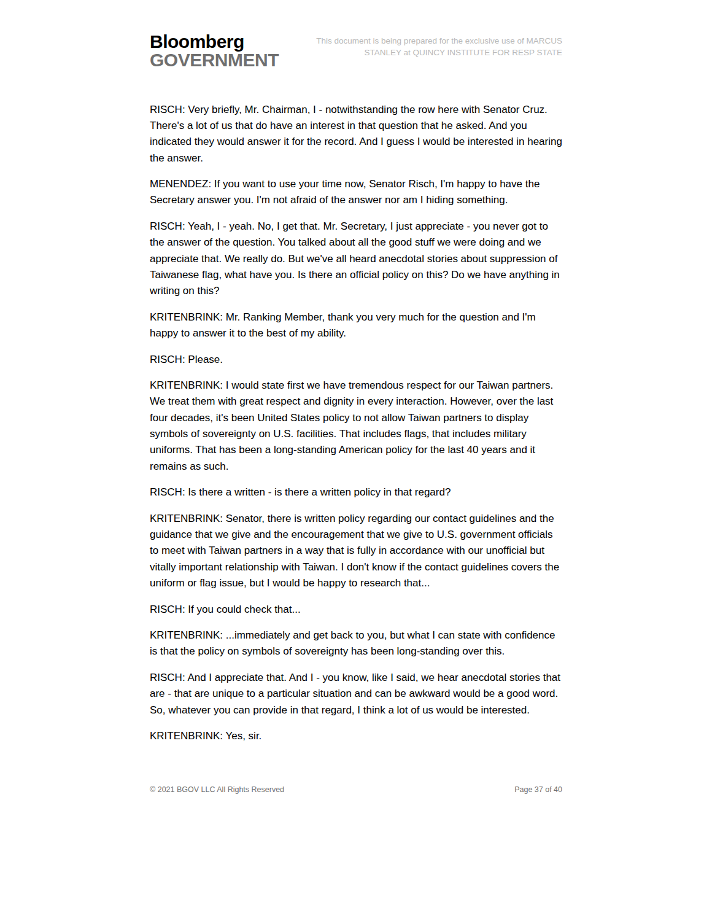Bloomberg GOVERNMENT
This document is being prepared for the exclusive use of MARCUS STANLEY at QUINCY INSTITUTE FOR RESP STATE
RISCH: Very briefly, Mr. Chairman, I - notwithstanding the row here with Senator Cruz. There's a lot of us that do have an interest in that question that he asked. And you indicated they would answer it for the record. And I guess I would be interested in hearing the answer.
MENENDEZ: If you want to use your time now, Senator Risch, I'm happy to have the Secretary answer you. I'm not afraid of the answer nor am I hiding something.
RISCH: Yeah, I - yeah. No, I get that. Mr. Secretary, I just appreciate - you never got to the answer of the question. You talked about all the good stuff we were doing and we appreciate that. We really do. But we've all heard anecdotal stories about suppression of Taiwanese flag, what have you. Is there an official policy on this? Do we have anything in writing on this?
KRITENBRINK: Mr. Ranking Member, thank you very much for the question and I'm happy to answer it to the best of my ability.
RISCH: Please.
KRITENBRINK: I would state first we have tremendous respect for our Taiwan partners. We treat them with great respect and dignity in every interaction. However, over the last four decades, it's been United States policy to not allow Taiwan partners to display symbols of sovereignty on U.S. facilities. That includes flags, that includes military uniforms. That has been a long-standing American policy for the last 40 years and it remains as such.
RISCH: Is there a written - is there a written policy in that regard?
KRITENBRINK: Senator, there is written policy regarding our contact guidelines and the guidance that we give and the encouragement that we give to U.S. government officials to meet with Taiwan partners in a way that is fully in accordance with our unofficial but vitally important relationship with Taiwan. I don't know if the contact guidelines covers the uniform or flag issue, but I would be happy to research that...
RISCH: If you could check that...
KRITENBRINK: ...immediately and get back to you, but what I can state with confidence is that the policy on symbols of sovereignty has been long-standing over this.
RISCH: And I appreciate that. And I - you know, like I said, we hear anecdotal stories that are - that are unique to a particular situation and can be awkward would be a good word. So, whatever you can provide in that regard, I think a lot of us would be interested.
KRITENBRINK: Yes, sir.
© 2021 BGOV LLC All Rights Reserved
Page 37 of 40